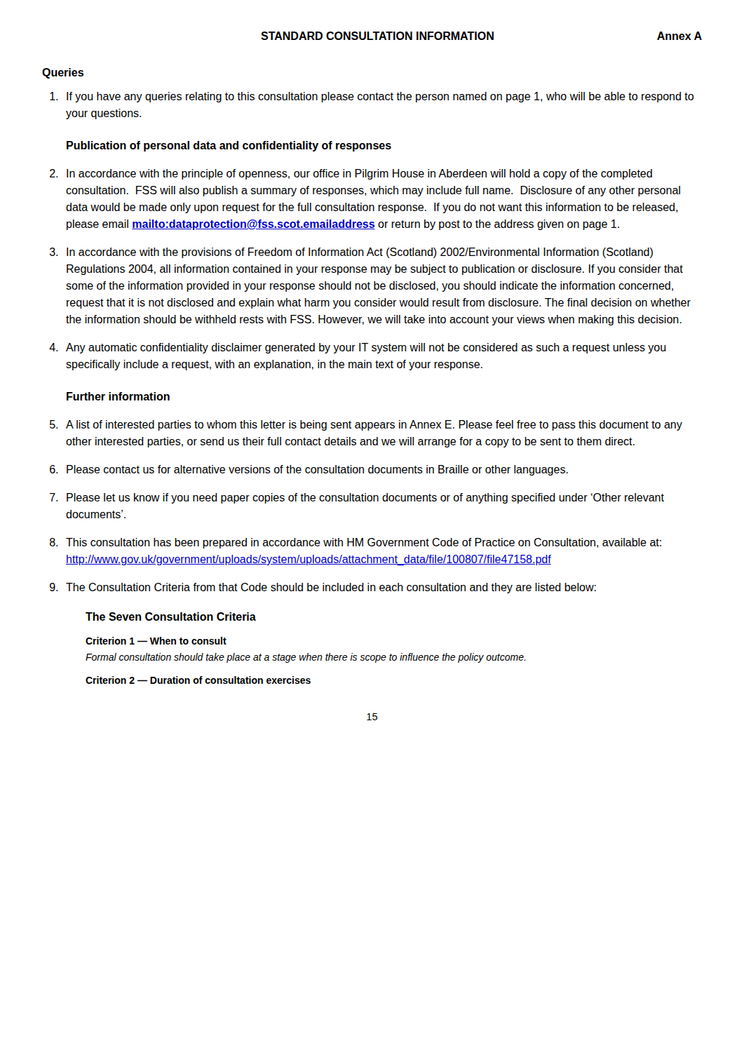STANDARD CONSULTATION INFORMATION Annex A
Queries
If you have any queries relating to this consultation please contact the person named on page 1, who will be able to respond to your questions.
Publication of personal data and confidentiality of responses
In accordance with the principle of openness, our office in Pilgrim House in Aberdeen will hold a copy of the completed consultation. FSS will also publish a summary of responses, which may include full name. Disclosure of any other personal data would be made only upon request for the full consultation response. If you do not want this information to be released, please email mailto:dataprotection@fss.scot.emailaddress or return by post to the address given on page 1.
In accordance with the provisions of Freedom of Information Act (Scotland) 2002/Environmental Information (Scotland) Regulations 2004, all information contained in your response may be subject to publication or disclosure. If you consider that some of the information provided in your response should not be disclosed, you should indicate the information concerned, request that it is not disclosed and explain what harm you consider would result from disclosure. The final decision on whether the information should be withheld rests with FSS. However, we will take into account your views when making this decision.
Any automatic confidentiality disclaimer generated by your IT system will not be considered as such a request unless you specifically include a request, with an explanation, in the main text of your response.
Further information
A list of interested parties to whom this letter is being sent appears in Annex E. Please feel free to pass this document to any other interested parties, or send us their full contact details and we will arrange for a copy to be sent to them direct.
Please contact us for alternative versions of the consultation documents in Braille or other languages.
Please let us know if you need paper copies of the consultation documents or of anything specified under ‘Other relevant documents’.
This consultation has been prepared in accordance with HM Government Code of Practice on Consultation, available at: http://www.gov.uk/government/uploads/system/uploads/attachment_data/file/100807/file47158.pdf
The Consultation Criteria from that Code should be included in each consultation and they are listed below:
The Seven Consultation Criteria
Criterion 1 — When to consult
Formal consultation should take place at a stage when there is scope to influence the policy outcome.
Criterion 2 — Duration of consultation exercises
15